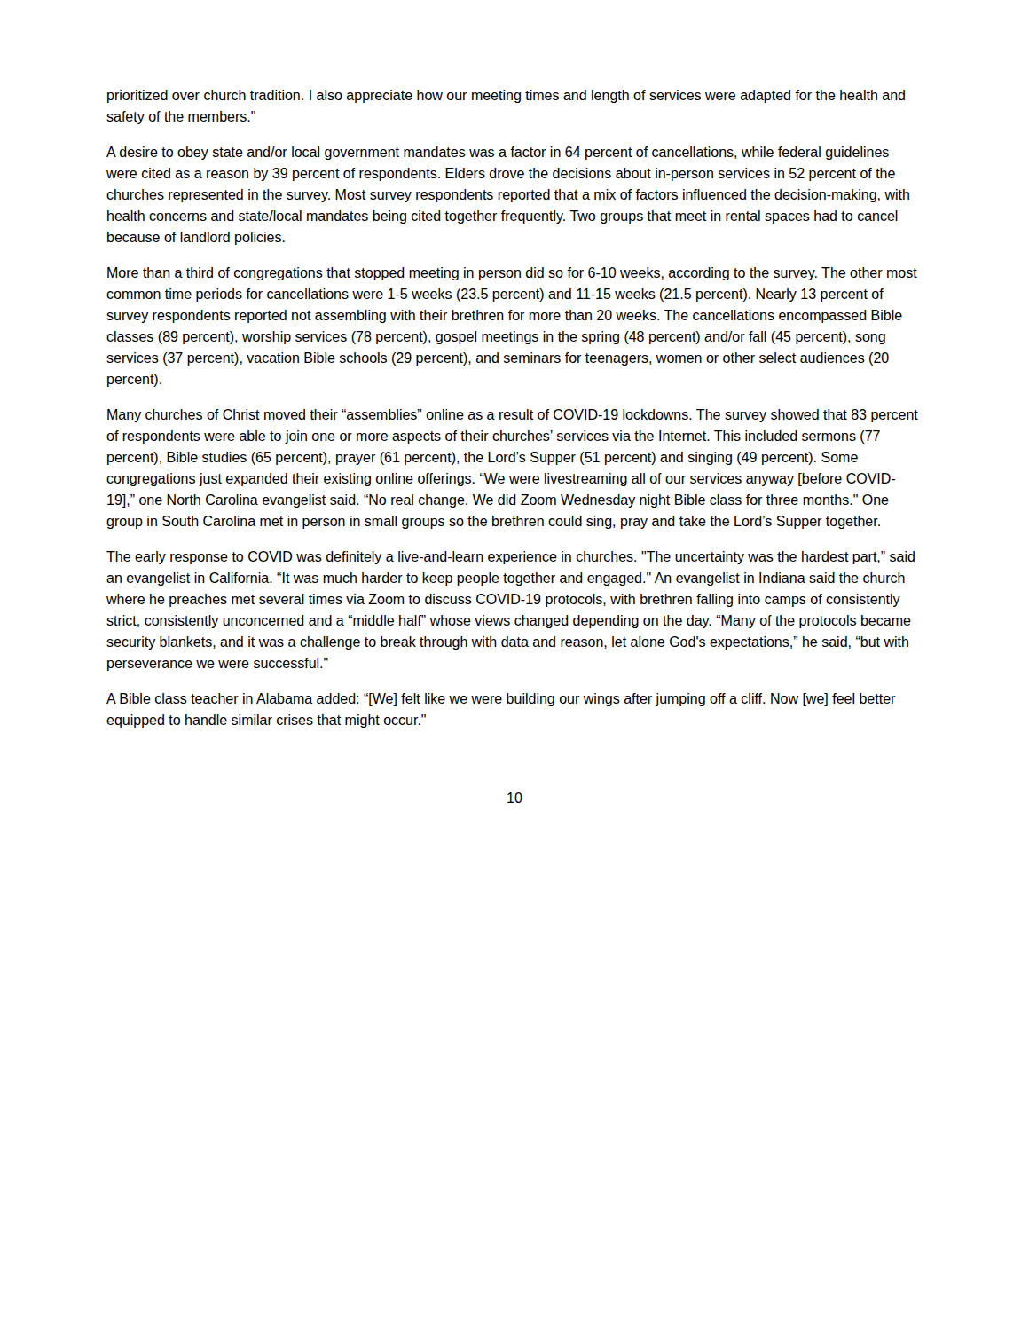prioritized over church tradition. I also appreciate how our meeting times and length of services were adapted for the health and safety of the members."
A desire to obey state and/or local government mandates was a factor in 64 percent of cancellations, while federal guidelines were cited as a reason by 39 percent of respondents. Elders drove the decisions about in-person services in 52 percent of the churches represented in the survey. Most survey respondents reported that a mix of factors influenced the decision-making, with health concerns and state/local mandates being cited together frequently. Two groups that meet in rental spaces had to cancel because of landlord policies.
More than a third of congregations that stopped meeting in person did so for 6-10 weeks, according to the survey. The other most common time periods for cancellations were 1-5 weeks (23.5 percent) and 11-15 weeks (21.5 percent). Nearly 13 percent of survey respondents reported not assembling with their brethren for more than 20 weeks. The cancellations encompassed Bible classes (89 percent), worship services (78 percent), gospel meetings in the spring (48 percent) and/or fall (45 percent), song services (37 percent), vacation Bible schools (29 percent), and seminars for teenagers, women or other select audiences (20 percent).
Many churches of Christ moved their “assemblies” online as a result of COVID-19 lockdowns. The survey showed that 83 percent of respondents were able to join one or more aspects of their churches’ services via the Internet. This included sermons (77 percent), Bible studies (65 percent), prayer (61 percent), the Lord’s Supper (51 percent) and singing (49 percent). Some congregations just expanded their existing online offerings. “We were livestreaming all of our services anyway [before COVID-19],” one North Carolina evangelist said. “No real change. We did Zoom Wednesday night Bible class for three months." One group in South Carolina met in person in small groups so the brethren could sing, pray and take the Lord’s Supper together.
The early response to COVID was definitely a live-and-learn experience in churches. "The uncertainty was the hardest part,” said an evangelist in California. “It was much harder to keep people together and engaged." An evangelist in Indiana said the church where he preaches met several times via Zoom to discuss COVID-19 protocols, with brethren falling into camps of consistently strict, consistently unconcerned and a “middle half” whose views changed depending on the day. “Many of the protocols became security blankets, and it was a challenge to break through with data and reason, let alone God's expectations,” he said, “but with perseverance we were successful."
A Bible class teacher in Alabama added: “[We] felt like we were building our wings after jumping off a cliff. Now [we] feel better equipped to handle similar crises that might occur."
10